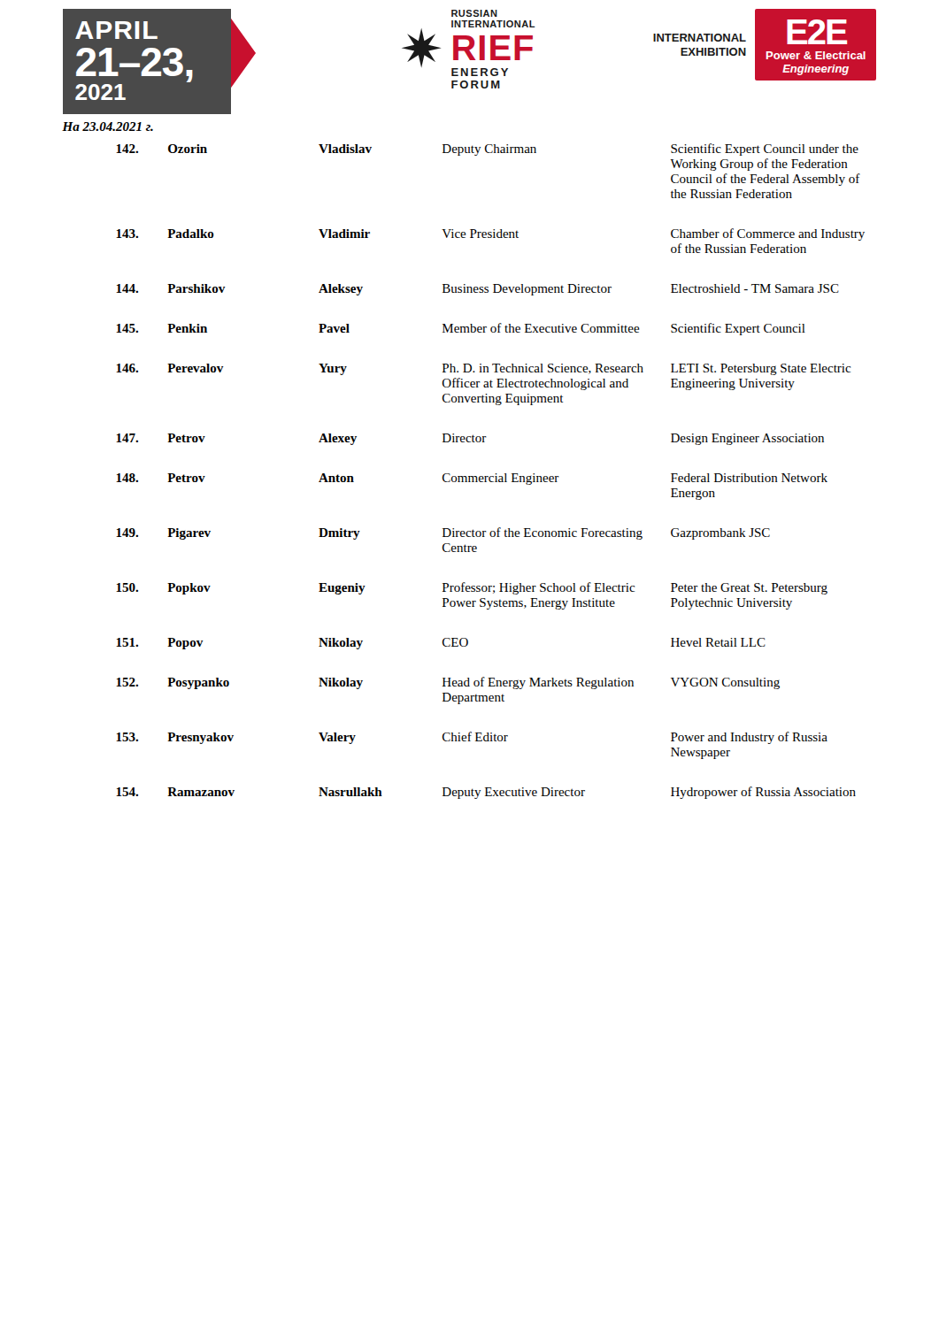APRIL
21–23,
2021
✷
RUSSIAN
INTERNATIONAL
RIEF
ENERGY
FORUM
INTERNATIONAL
EXHIBITION
E2E
Power & Electrical
Engineering
На 23.04.2021 г.
| 142. | Ozorin | Vladislav | Deputy Chairman | Scientific Expert Council under the Working Group of the Federation Council of the Federal Assembly of the Russian Federation |
| 143. | Padalko | Vladimir | Vice President | Chamber of Commerce and Industry of the Russian Federation |
| 144. | Parshikov | Aleksey | Business Development Director | Electroshield - TM Samara JSC |
| 145. | Penkin | Pavel | Member of the Executive Committee | Scientific Expert Council |
| 146. | Perevalov | Yury | Ph. D. in Technical Science, Research Officer at Electrotechnological and Converting Equipment | LETI St. Petersburg State Electric Engineering University |
| 147. | Petrov | Alexey | Director | Design Engineer Association |
| 148. | Petrov | Anton | Commercial Engineer | Federal Distribution Network Energon |
| 149. | Pigarev | Dmitry | Director of the Economic Forecasting Centre | Gazprombank JSC |
| 150. | Popkov | Eugeniy | Professor; Higher School of Electric Power Systems, Energy Institute | Peter the Great St. Petersburg Polytechnic University |
| 151. | Popov | Nikolay | CEO | Hevel Retail LLC |
| 152. | Posypanko | Nikolay | Head of Energy Markets Regulation Department | VYGON Consulting |
| 153. | Presnyakov | Valery | Chief Editor | Power and Industry of Russia Newspaper |
| 154. | Ramazanov | Nasrullakh | Deputy Executive Director | Hydropower of Russia Association |